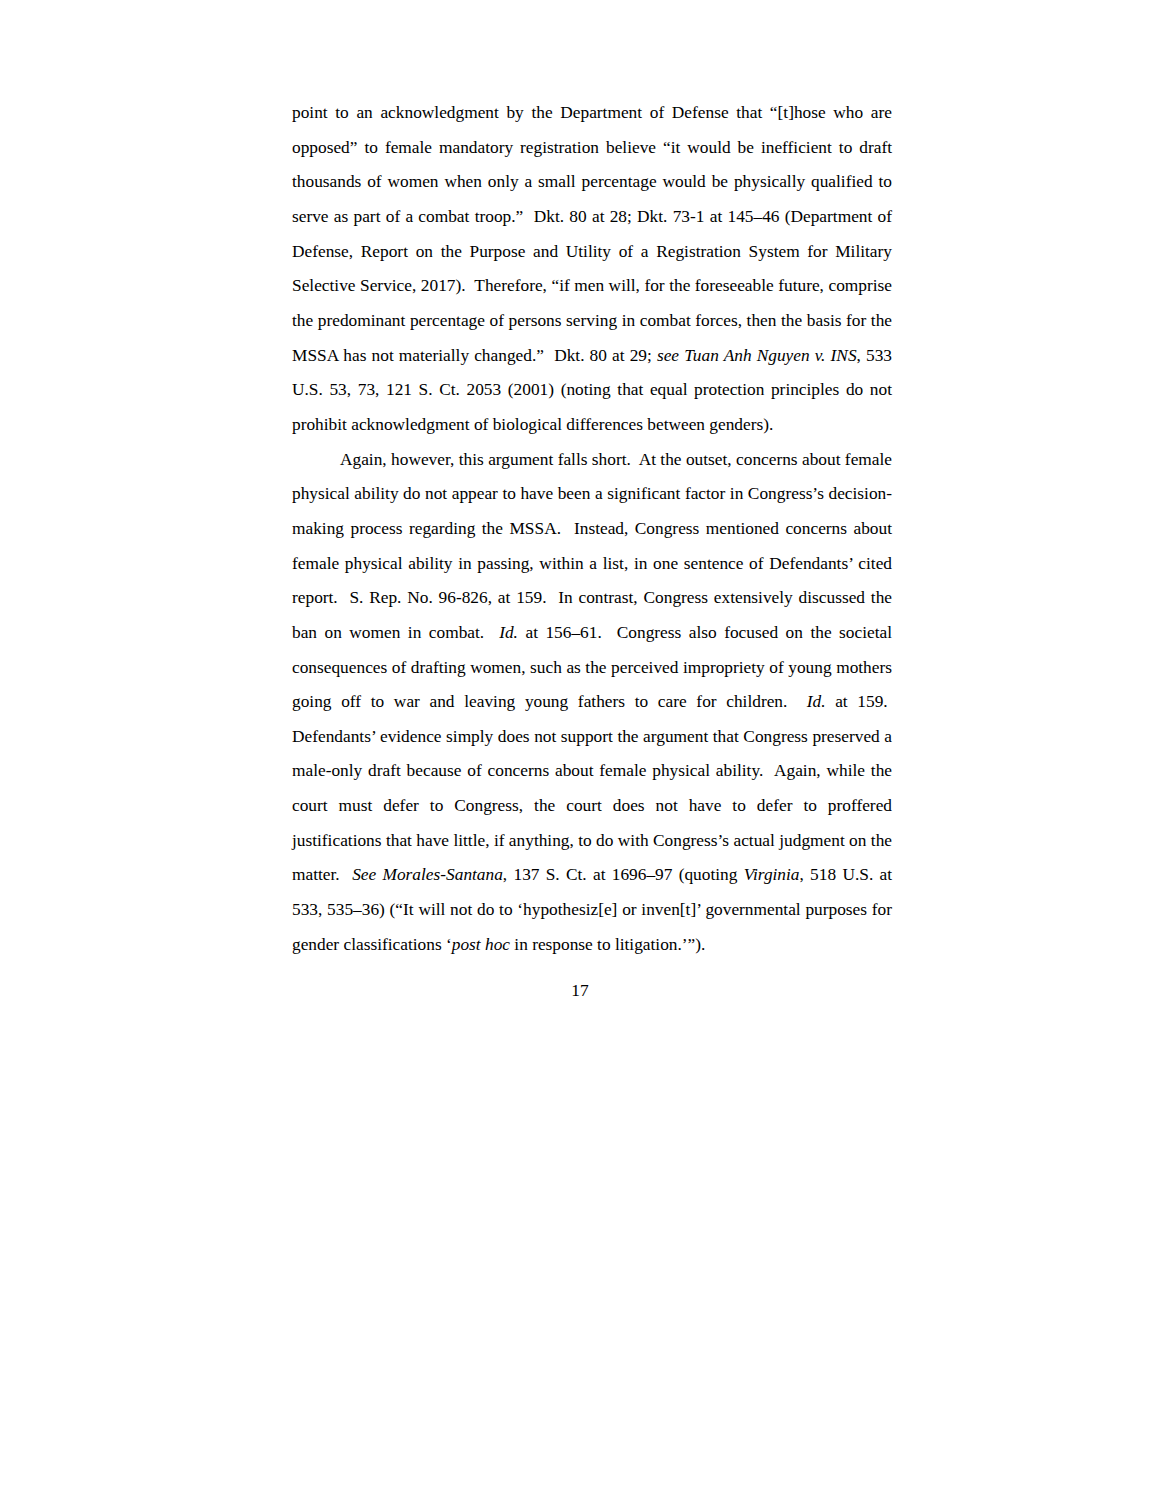point to an acknowledgment by the Department of Defense that “[t]hose who are opposed” to female mandatory registration believe “it would be inefficient to draft thousands of women when only a small percentage would be physically qualified to serve as part of a combat troop.” Dkt. 80 at 28; Dkt. 73-1 at 145–46 (Department of Defense, Report on the Purpose and Utility of a Registration System for Military Selective Service, 2017). Therefore, “if men will, for the foreseeable future, comprise the predominant percentage of persons serving in combat forces, then the basis for the MSSA has not materially changed.” Dkt. 80 at 29; see Tuan Anh Nguyen v. INS, 533 U.S. 53, 73, 121 S. Ct. 2053 (2001) (noting that equal protection principles do not prohibit acknowledgment of biological differences between genders).
Again, however, this argument falls short. At the outset, concerns about female physical ability do not appear to have been a significant factor in Congress’s decision-making process regarding the MSSA. Instead, Congress mentioned concerns about female physical ability in passing, within a list, in one sentence of Defendants’ cited report. S. Rep. No. 96-826, at 159. In contrast, Congress extensively discussed the ban on women in combat. Id. at 156–61. Congress also focused on the societal consequences of drafting women, such as the perceived impropriety of young mothers going off to war and leaving young fathers to care for children. Id. at 159. Defendants’ evidence simply does not support the argument that Congress preserved a male-only draft because of concerns about female physical ability. Again, while the court must defer to Congress, the court does not have to defer to proffered justifications that have little, if anything, to do with Congress’s actual judgment on the matter. See Morales-Santana, 137 S. Ct. at 1696–97 (quoting Virginia, 518 U.S. at 533, 535–36) (“It will not do to ‘hypothesiz[e] or inven[t]’ governmental purposes for gender classifications ‘post hoc in response to litigation.’”).
17